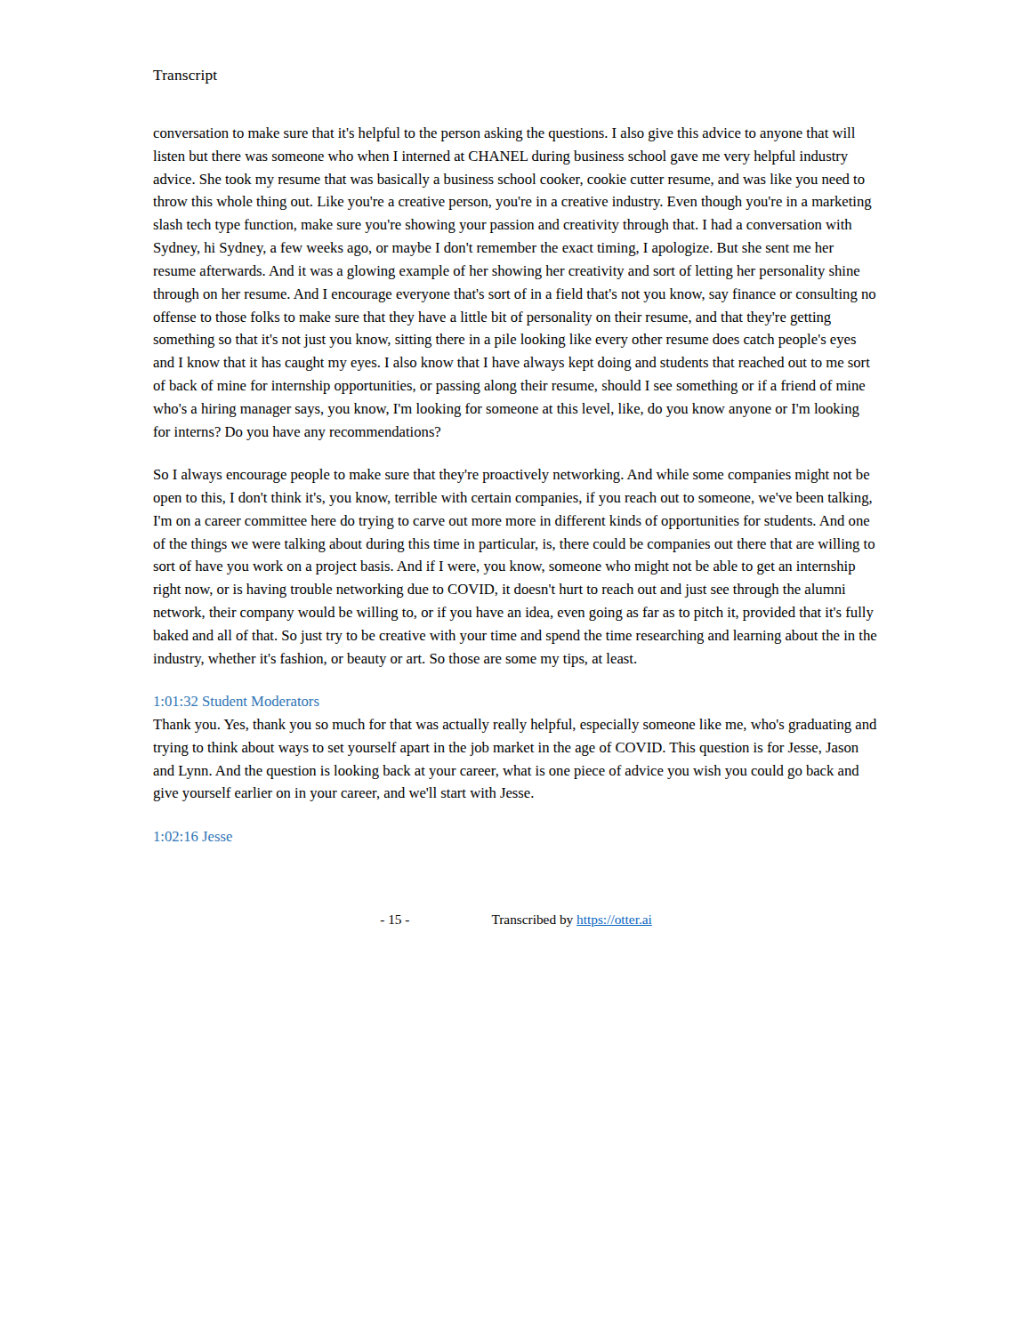Transcript
conversation to make sure that it's helpful to the person asking the questions. I also give this advice to anyone that will listen but there was someone who when I interned at CHANEL during business school gave me very helpful industry advice. She took my resume that was basically a business school cooker, cookie cutter resume, and was like you need to throw this whole thing out. Like you're a creative person, you're in a creative industry. Even though you're in a marketing slash tech type function, make sure you're showing your passion and creativity through that. I had a conversation with Sydney, hi Sydney, a few weeks ago, or maybe I don't remember the exact timing, I apologize. But she sent me her resume afterwards. And it was a glowing example of her showing her creativity and sort of letting her personality shine through on her resume. And I encourage everyone that's sort of in a field that's not you know, say finance or consulting no offense to those folks to make sure that they have a little bit of personality on their resume, and that they're getting something so that it's not just you know, sitting there in a pile looking like every other resume does catch people's eyes and I know that it has caught my eyes. I also know that I have always kept doing and students that reached out to me sort of back of mine for internship opportunities, or passing along their resume, should I see something or if a friend of mine who's a hiring manager says, you know, I'm looking for someone at this level, like, do you know anyone or I'm looking for interns? Do you have any recommendations?
So I always encourage people to make sure that they're proactively networking. And while some companies might not be open to this, I don't think it's, you know, terrible with certain companies, if you reach out to someone, we've been talking, I'm on a career committee here do trying to carve out more more in different kinds of opportunities for students. And one of the things we were talking about during this time in particular, is, there could be companies out there that are willing to sort of have you work on a project basis. And if I were, you know, someone who might not be able to get an internship right now, or is having trouble networking due to COVID, it doesn't hurt to reach out and just see through the alumni network, their company would be willing to, or if you have an idea, even going as far as to pitch it, provided that it's fully baked and all of that. So just try to be creative with your time and spend the time researching and learning about the in the industry, whether it's fashion, or beauty or art. So those are some my tips, at least.
1:01:32 Student Moderators
Thank you. Yes, thank you so much for that was actually really helpful, especially someone like me, who's graduating and trying to think about ways to set yourself apart in the job market in the age of COVID. This question is for Jesse, Jason and Lynn. And the question is looking back at your career, what is one piece of advice you wish you could go back and give yourself earlier on in your career, and we'll start with Jesse.
1:02:16 Jesse
- 15 - Transcribed by https://otter.ai